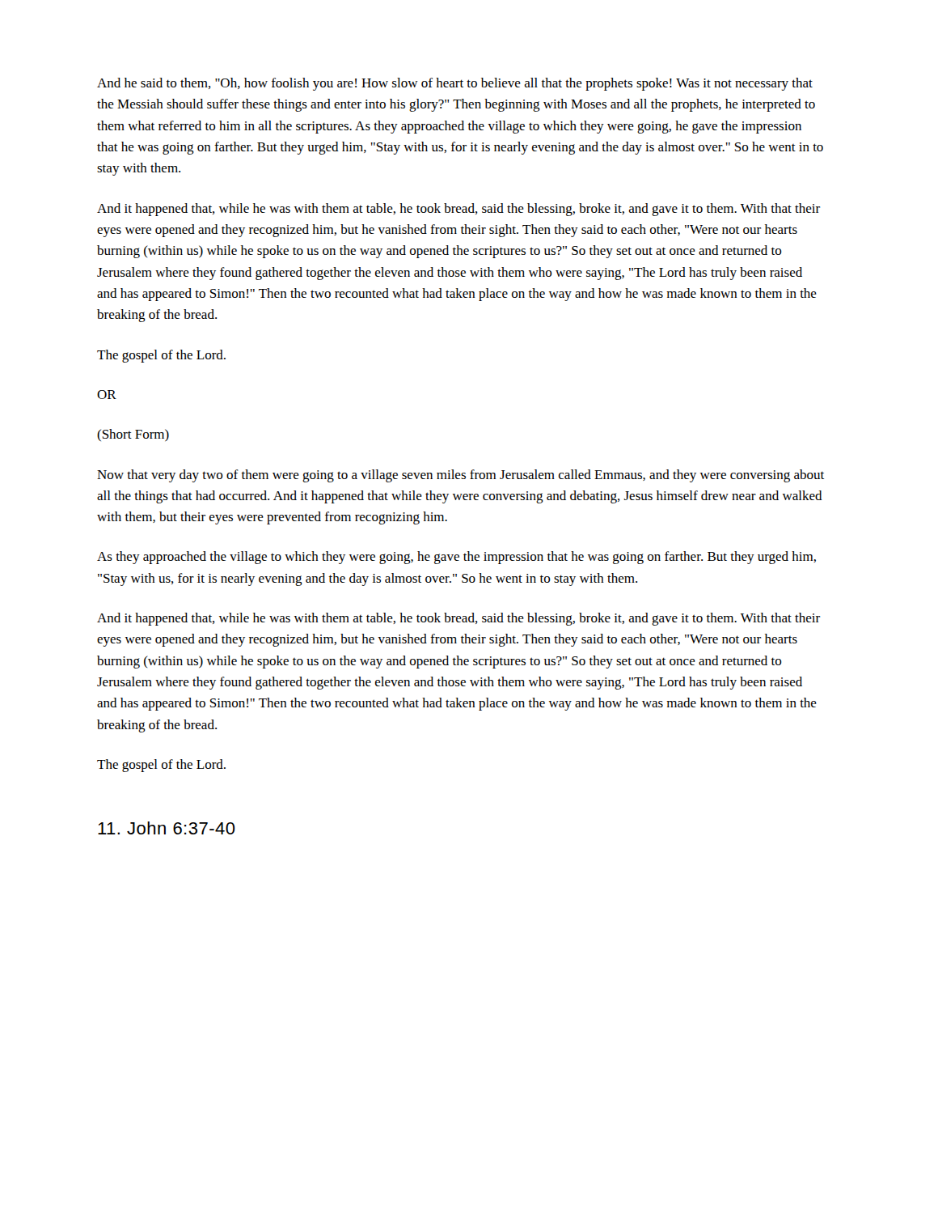And he said to them, "Oh, how foolish you are! How slow of heart to believe all that the prophets spoke! Was it not necessary that the Messiah should suffer these things and enter into his glory?" Then beginning with Moses and all the prophets, he interpreted to them what referred to him in all the scriptures. As they approached the village to which they were going, he gave the impression that he was going on farther. But they urged him, "Stay with us, for it is nearly evening and the day is almost over." So he went in to stay with them.
And it happened that, while he was with them at table, he took bread, said the blessing, broke it, and gave it to them. With that their eyes were opened and they recognized him, but he vanished from their sight. Then they said to each other, "Were not our hearts burning (within us) while he spoke to us on the way and opened the scriptures to us?" So they set out at once and returned to Jerusalem where they found gathered together the eleven and those with them who were saying, "The Lord has truly been raised and has appeared to Simon!" Then the two recounted what had taken place on the way and how he was made known to them in the breaking of the bread.
The gospel of the Lord.
OR
(Short Form)
Now that very day two of them were going to a village seven miles from Jerusalem called Emmaus, and they were conversing about all the things that had occurred. And it happened that while they were conversing and debating, Jesus himself drew near and walked with them, but their eyes were prevented from recognizing him.
As they approached the village to which they were going, he gave the impression that he was going on farther. But they urged him, "Stay with us, for it is nearly evening and the day is almost over." So he went in to stay with them.
And it happened that, while he was with them at table, he took bread, said the blessing, broke it, and gave it to them. With that their eyes were opened and they recognized him, but he vanished from their sight. Then they said to each other, "Were not our hearts burning (within us) while he spoke to us on the way and opened the scriptures to us?" So they set out at once and returned to Jerusalem where they found gathered together the eleven and those with them who were saying, "The Lord has truly been raised and has appeared to Simon!" Then the two recounted what had taken place on the way and how he was made known to them in the breaking of the bread.
The gospel of the Lord.
11. John 6:37-40